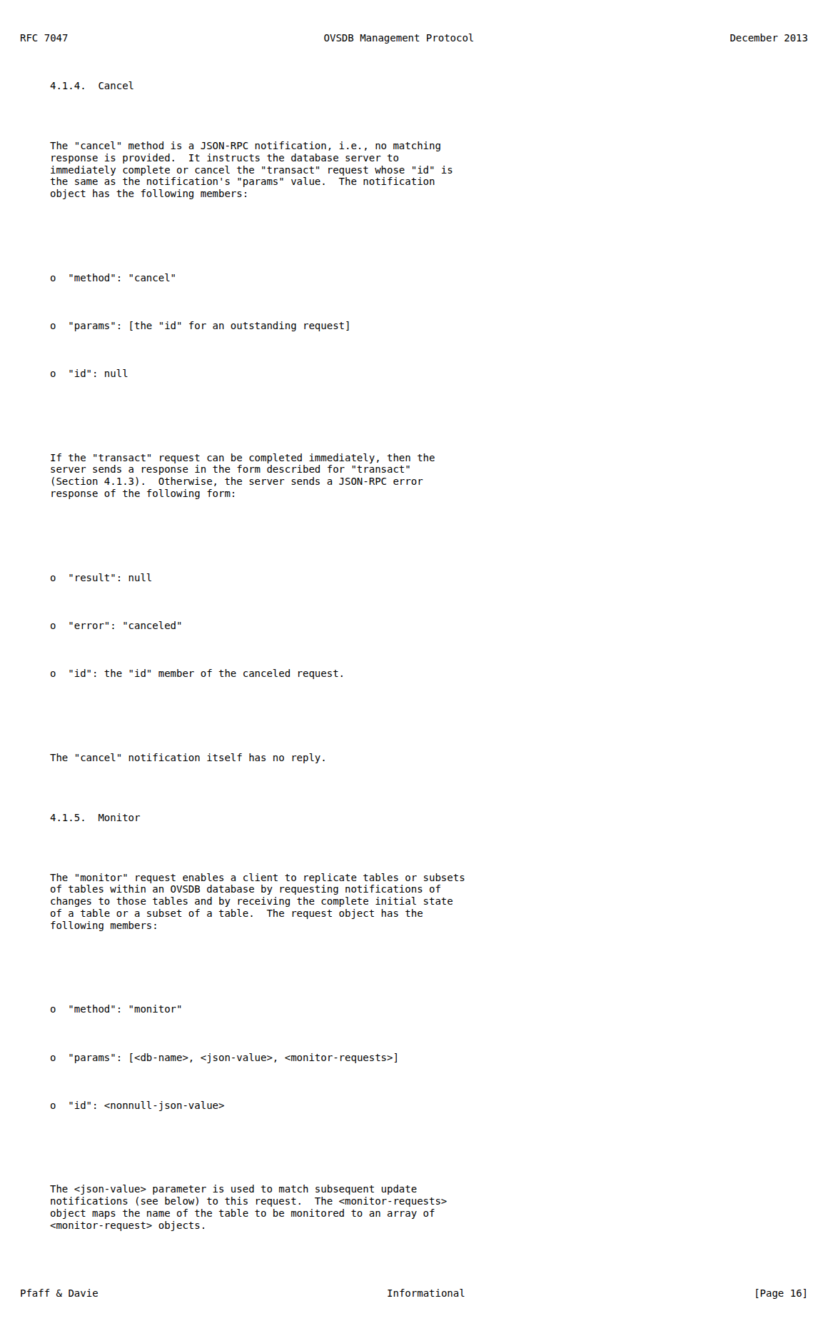RFC 7047 OVSDB Management Protocol December 2013
4.1.4. Cancel
The "cancel" method is a JSON-RPC notification, i.e., no matching response is provided. It instructs the database server to immediately complete or cancel the "transact" request whose "id" is the same as the notification's "params" value. The notification object has the following members:
"method": "cancel"
"params": [the "id" for an outstanding request]
"id": null
If the "transact" request can be completed immediately, then the server sends a response in the form described for "transact" (Section 4.1.3). Otherwise, the server sends a JSON-RPC error response of the following form:
"result": null
"error": "canceled"
"id": the "id" member of the canceled request.
The "cancel" notification itself has no reply.
4.1.5. Monitor
The "monitor" request enables a client to replicate tables or subsets of tables within an OVSDB database by requesting notifications of changes to those tables and by receiving the complete initial state of a table or a subset of a table. The request object has the following members:
"method": "monitor"
"params": [<db-name>, <json-value>, <monitor-requests>]
"id": <nonnull-json-value>
The <json-value> parameter is used to match subsequent update notifications (see below) to this request. The <monitor-requests> object maps the name of the table to be monitored to an array of <monitor-request> objects.
Pfaff & Davie Informational [Page 16]